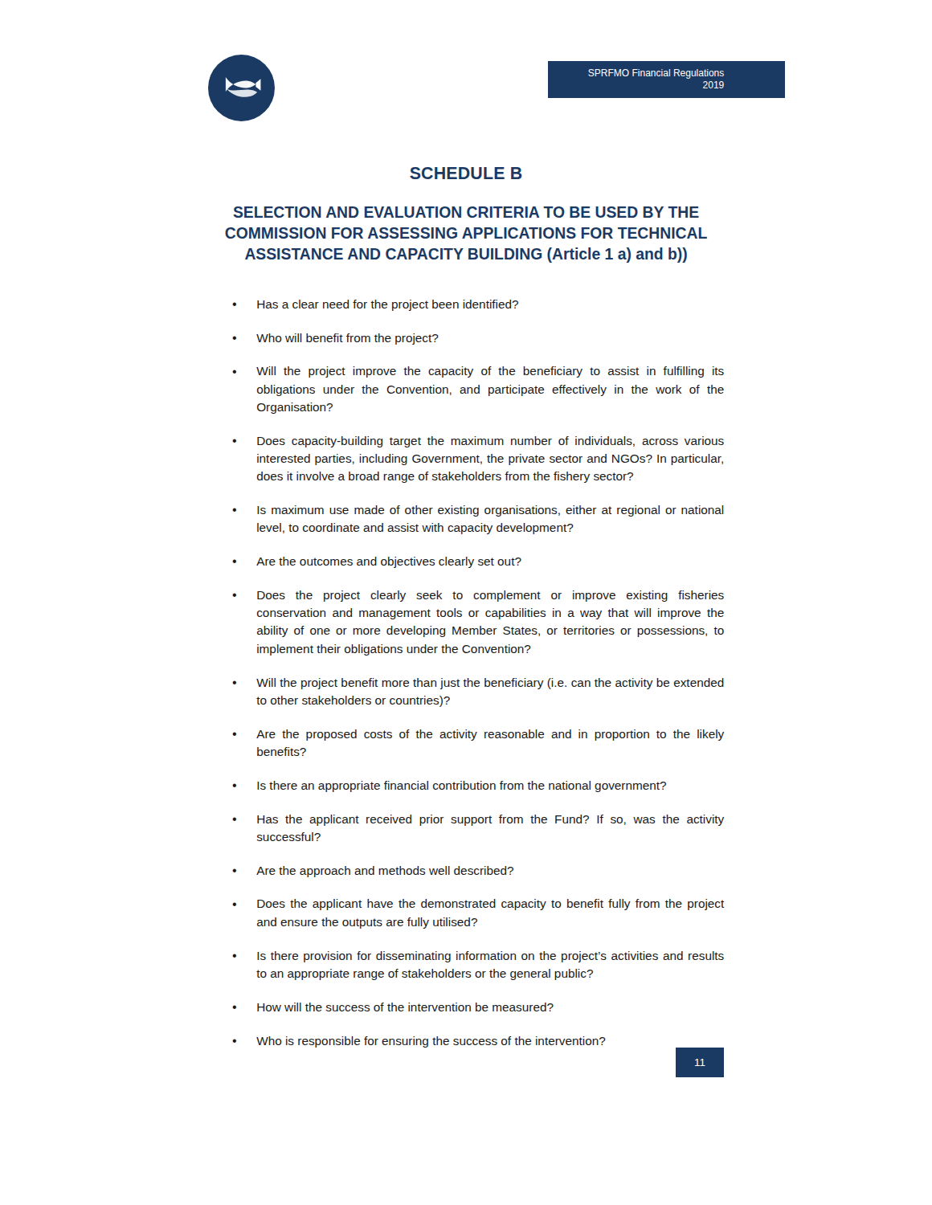SPRFMO Financial Regulations
2019
SCHEDULE B
SELECTION AND EVALUATION CRITERIA TO BE USED BY THE COMMISSION FOR ASSESSING APPLICATIONS FOR TECHNICAL ASSISTANCE AND CAPACITY BUILDING (Article 1 a) and b))
Has a clear need for the project been identified?
Who will benefit from the project?
Will the project improve the capacity of the beneficiary to assist in fulfilling its obligations under the Convention, and participate effectively in the work of the Organisation?
Does capacity-building target the maximum number of individuals, across various interested parties, including Government, the private sector and NGOs? In particular, does it involve a broad range of stakeholders from the fishery sector?
Is maximum use made of other existing organisations, either at regional or national level, to coordinate and assist with capacity development?
Are the outcomes and objectives clearly set out?
Does the project clearly seek to complement or improve existing fisheries conservation and management tools or capabilities in a way that will improve the ability of one or more developing Member States, or territories or possessions, to implement their obligations under the Convention?
Will the project benefit more than just the beneficiary (i.e. can the activity be extended to other stakeholders or countries)?
Are the proposed costs of the activity reasonable and in proportion to the likely benefits?
Is there an appropriate financial contribution from the national government?
Has the applicant received prior support from the Fund? If so, was the activity successful?
Are the approach and methods well described?
Does the applicant have the demonstrated capacity to benefit fully from the project and ensure the outputs are fully utilised?
Is there provision for disseminating information on the project’s activities and results to an appropriate range of stakeholders or the general public?
How will the success of the intervention be measured?
Who is responsible for ensuring the success of the intervention?
11